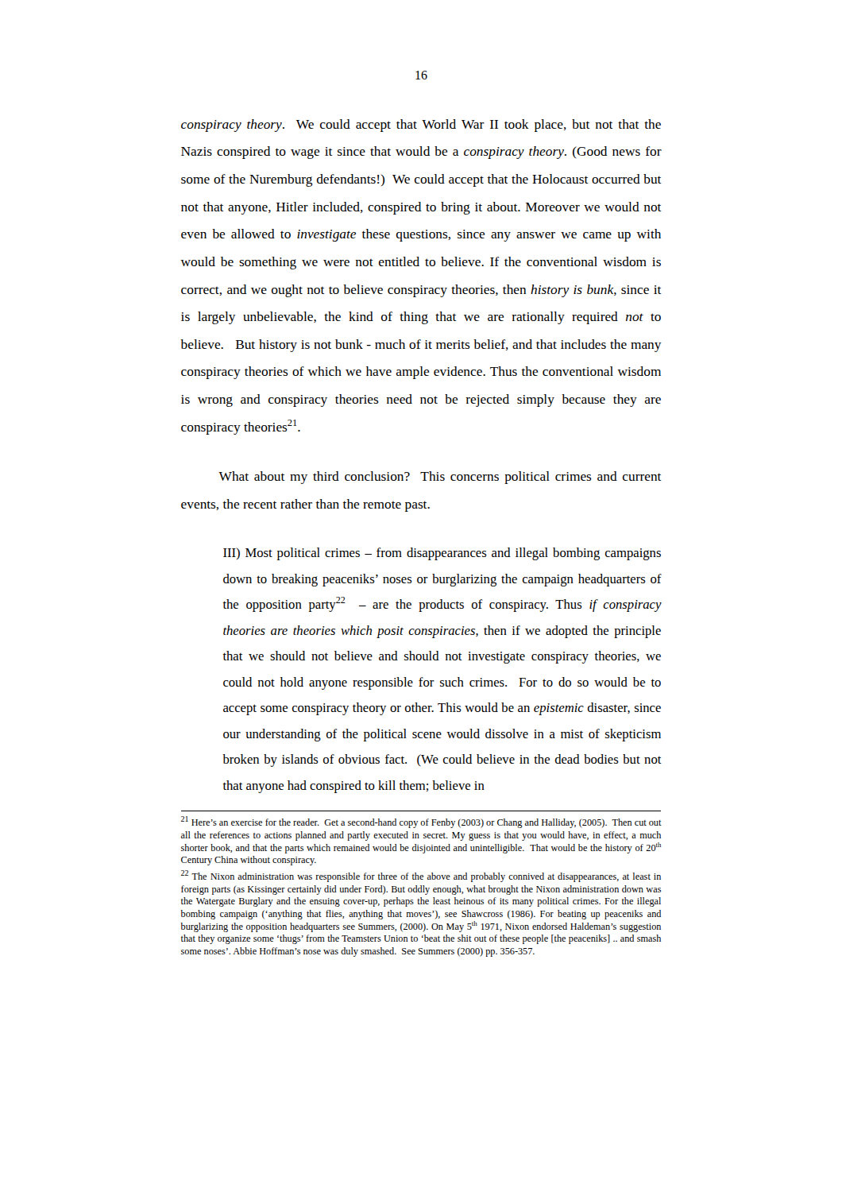16
conspiracy theory. We could accept that World War II took place, but not that the Nazis conspired to wage it since that would be a conspiracy theory. (Good news for some of the Nuremburg defendants!) We could accept that the Holocaust occurred but not that anyone, Hitler included, conspired to bring it about. Moreover we would not even be allowed to investigate these questions, since any answer we came up with would be something we were not entitled to believe. If the conventional wisdom is correct, and we ought not to believe conspiracy theories, then history is bunk, since it is largely unbelievable, the kind of thing that we are rationally required not to believe. But history is not bunk - much of it merits belief, and that includes the many conspiracy theories of which we have ample evidence. Thus the conventional wisdom is wrong and conspiracy theories need not be rejected simply because they are conspiracy theories21.
What about my third conclusion? This concerns political crimes and current events, the recent rather than the remote past.
III) Most political crimes – from disappearances and illegal bombing campaigns down to breaking peaceniks’ noses or burglarizing the campaign headquarters of the opposition party22 – are the products of conspiracy. Thus if conspiracy theories are theories which posit conspiracies, then if we adopted the principle that we should not believe and should not investigate conspiracy theories, we could not hold anyone responsible for such crimes. For to do so would be to accept some conspiracy theory or other. This would be an epistemic disaster, since our understanding of the political scene would dissolve in a mist of skepticism broken by islands of obvious fact. (We could believe in the dead bodies but not that anyone had conspired to kill them; believe in
21 Here’s an exercise for the reader. Get a second-hand copy of Fenby (2003) or Chang and Halliday, (2005). Then cut out all the references to actions planned and partly executed in secret. My guess is that you would have, in effect, a much shorter book, and that the parts which remained would be disjointed and unintelligible. That would be the history of 20th Century China without conspiracy.
22 The Nixon administration was responsible for three of the above and probably connived at disappearances, at least in foreign parts (as Kissinger certainly did under Ford). But oddly enough, what brought the Nixon administration down was the Watergate Burglary and the ensuing cover-up, perhaps the least heinous of its many political crimes. For the illegal bombing campaign (‘anything that flies, anything that moves’), see Shawcross (1986). For beating up peaceniks and burglarizing the opposition headquarters see Summers, (2000). On May 5th 1971, Nixon endorsed Haldeman’s suggestion that they organize some ‘thugs’ from the Teamsters Union to ‘beat the shit out of these people [the peaceniks] .. and smash some noses’. Abbie Hoffman’s nose was duly smashed. See Summers (2000) pp. 356-357.